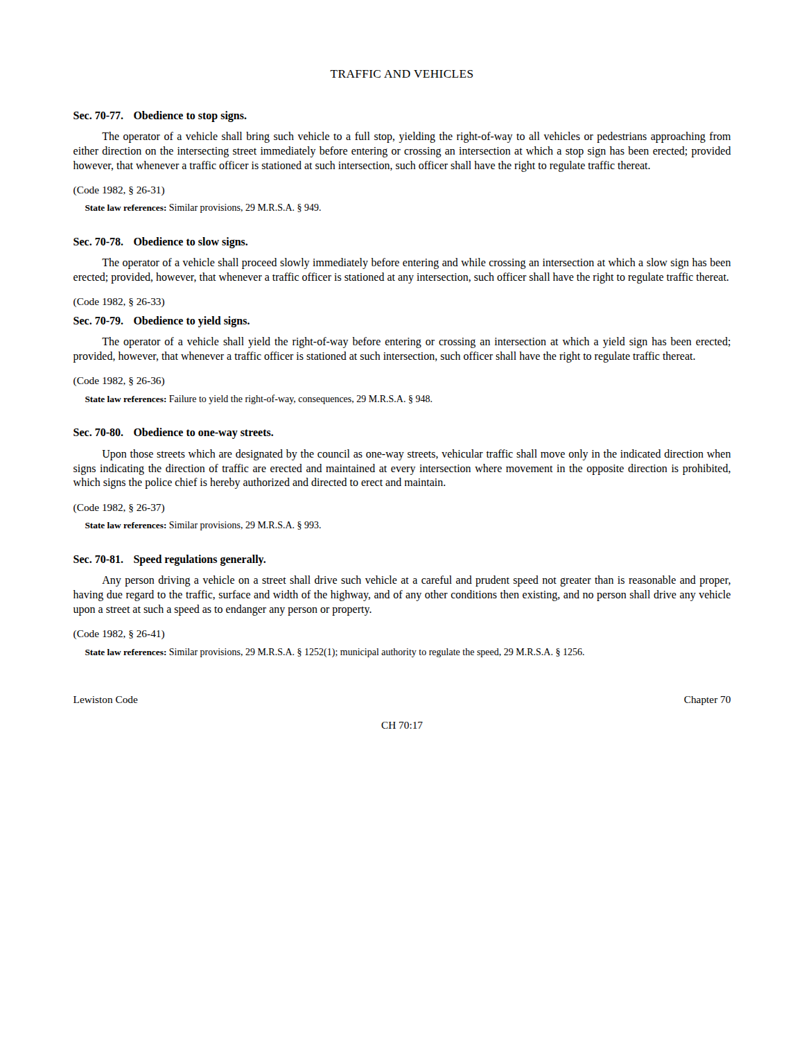TRAFFIC AND VEHICLES
Sec. 70-77. Obedience to stop signs.
The operator of a vehicle shall bring such vehicle to a full stop, yielding the right-of-way to all vehicles or pedestrians approaching from either direction on the intersecting street immediately before entering or crossing an intersection at which a stop sign has been erected; provided however, that whenever a traffic officer is stationed at such intersection, such officer shall have the right to regulate traffic thereat.
(Code 1982, § 26-31)
State law references: Similar provisions, 29 M.R.S.A. § 949.
Sec. 70-78. Obedience to slow signs.
The operator of a vehicle shall proceed slowly immediately before entering and while crossing an intersection at which a slow sign has been erected; provided, however, that whenever a traffic officer is stationed at any intersection, such officer shall have the right to regulate traffic thereat.
(Code 1982, § 26-33)
Sec. 70-79. Obedience to yield signs.
The operator of a vehicle shall yield the right-of-way before entering or crossing an intersection at which a yield sign has been erected; provided, however, that whenever a traffic officer is stationed at such intersection, such officer shall have the right to regulate traffic thereat.
(Code 1982, § 26-36)
State law references: Failure to yield the right-of-way, consequences, 29 M.R.S.A. § 948.
Sec. 70-80. Obedience to one-way streets.
Upon those streets which are designated by the council as one-way streets, vehicular traffic shall move only in the indicated direction when signs indicating the direction of traffic are erected and maintained at every intersection where movement in the opposite direction is prohibited, which signs the police chief is hereby authorized and directed to erect and maintain.
(Code 1982, § 26-37)
State law references: Similar provisions, 29 M.R.S.A. § 993.
Sec. 70-81. Speed regulations generally.
Any person driving a vehicle on a street shall drive such vehicle at a careful and prudent speed not greater than is reasonable and proper, having due regard to the traffic, surface and width of the highway, and of any other conditions then existing, and no person shall drive any vehicle upon a street at such a speed as to endanger any person or property.
(Code 1982, § 26-41)
State law references: Similar provisions, 29 M.R.S.A. § 1252(1); municipal authority to regulate the speed, 29 M.R.S.A. § 1256.
Lewiston Code Chapter 70
CH 70:17